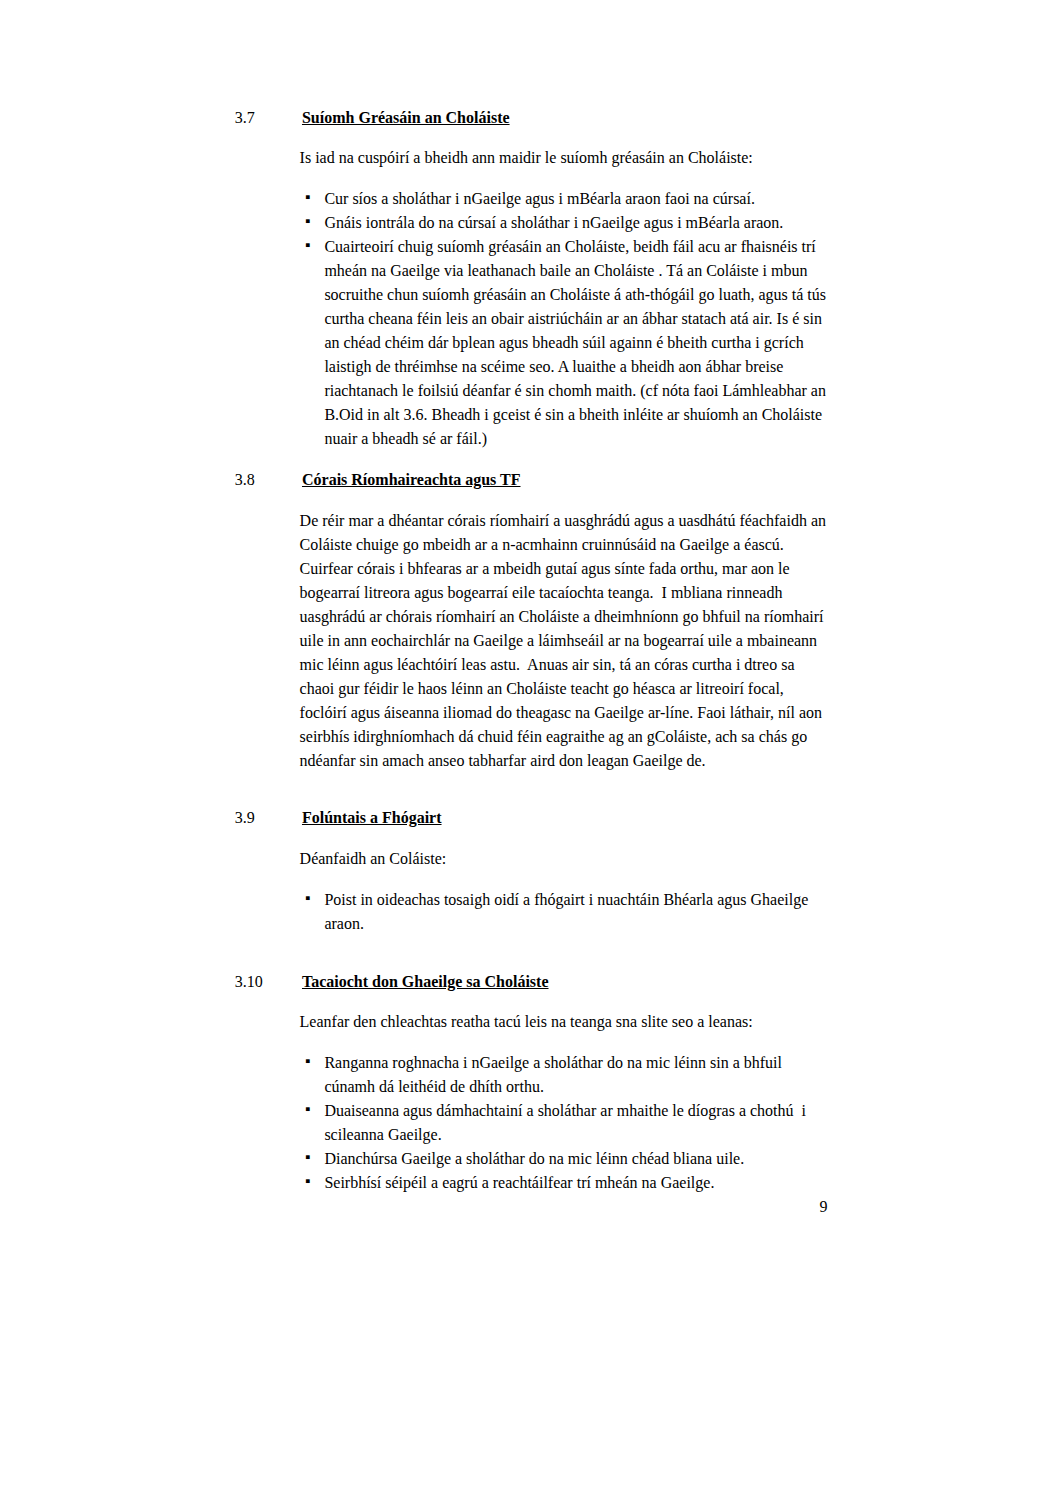3.7
Suíomh Gréasáin an Choláiste
Is iad na cuspóirí a bheidh ann maidir le suíomh gréasáin an Choláiste:
Cur síos a sholáthar i nGaeilge agus i mBéarla araon faoi na cúrsaí.
Gnáis iontrála do na cúrsaí a sholáthar i nGaeilge agus i mBéarla araon.
Cuairteoirí chuig suíomh gréasáin an Choláiste, beidh fáil acu ar fhaisnéis trí mheán na Gaeilge via leathanach baile an Choláiste . Tá an Coláiste i mbun socruithe chun suíomh gréasáin an Choláiste á ath-thógáil go luath, agus tá tús curtha cheana féin leis an obair aistriúcháin ar an ábhar statach atá air. Is é sin an chéad chéim dár bplean agus bheadh súil againn é bheith curtha i gcrích laistigh de thréimhse na scéime seo. A luaithe a bheidh aon ábhar breise riachtanach le foilsiú déanfar é sin chomh maith. (cf nóta faoi Lámhleabhar an B.Oid in alt 3.6. Bheadh i gceist é sin a bheith inléite ar shuíomh an Choláiste nuair a bheadh sé ar fáil.)
3.8
Córais Ríomhaireachta agus TF
De réir mar a dhéantar córais ríomhairí a uasghrádú agus a uasdhátú féachfaidh an Coláiste chuige go mbeidh ar a n-acmhainn cruinnúsáid na Gaeilge a éascú. Cuirfear córais i bhfearas ar a mbeidh gutaí agus sínte fada orthu, mar aon le bogearraí litreora agus bogearraí eile tacaíochta teanga. I mbliana rinneadh uasghrádú ar chórais ríomhairí an Choláiste a dheimhníonn go bhfuil na ríomhairí uile in ann eochairchlár na Gaeilge a láimhseáil ar na bogearraí uile a mbaineann mic léinn agus léachtóirí leas astu. Anuas air sin, tá an córas curtha i dtreo sa chaoi gur féidir le haos léinn an Choláiste teacht go héasca ar litreoirí focal, foclóirí agus áiseanna iliomad do theagasc na Gaeilge ar-líne. Faoi láthair, níl aon seirbhís idirghníomhach dá chuid féin eagraithe ag an gColáiste, ach sa chás go ndéanfar sin amach anseo tabharfar aird don leagan Gaeilge de.
3.9
Folúntais a Fhógairt
Déanfaidh an Coláiste:
Poist in oideachas tosaigh oidí a fhógairt i nuachtáin Bhéarla agus Ghaeilge araon.
3.10
Tacaiocht don Ghaeilge sa Choláiste
Leanfar den chleachtas reatha tacú leis na teanga sna slite seo a leanas:
Ranganna roghnacha i nGaeilge a sholáthar do na mic léinn sin a bhfuil cúnamh dá leithéid de dhíth orthu.
Duaiseanna agus dámhachtainí a sholáthar ar mhaithe le díogras a chothú i scileanna Gaeilge.
Dianchúrsa Gaeilge a sholáthar do na mic léinn chéad bliana uile.
Seirbhísí séipéil a eagrú a reachtáilfear trí mheán na Gaeilge.
9